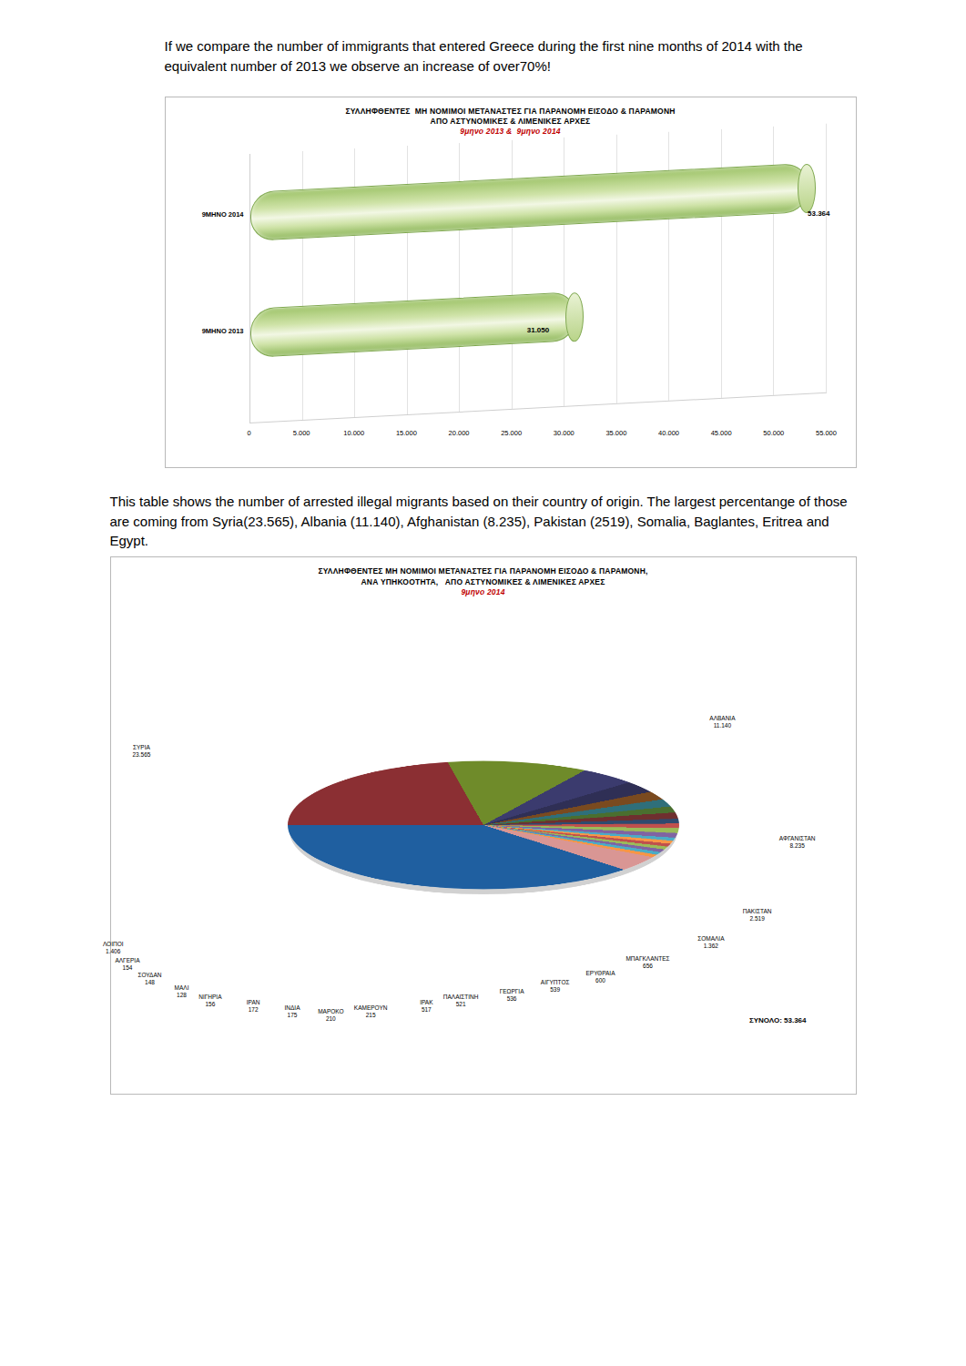If we compare the number of immigrants that entered Greece during the first nine months of 2014 with the equivalent number of 2013 we observe an increase of over70%!
ΣΥΛΛΗΦΘΕΝΤΕΣ ΜΗ ΝΟΜΙΜΟΙ ΜΕΤΑΝΑΣΤΕΣ ΓΙΑ ΠΑΡΑΝΟΜΗ ΕΙΣΟΔΟ & ΠΑΡΑΜΟΝΗ
ΑΠΟ ΑΣΤΥΝΟΜΙΚΕΣ & ΛΙΜΕΝΙΚΕΣ ΑΡΧΕΣ
9μηνο 2013 & 9μηνο 2014
9ΜΗΝΟ 2014
9ΜΗΝΟ 2013
53.364
31.050
0 5.000 10.000 15.000 20.000 25.000 30.000 35.000 40.000 45.000 50.000 55.000
This table shows the number of arrested illegal migrants based on their country of origin. The largest percentange of those are coming from Syria(23.565), Albania (11.140), Afghanistan (8.235), Pakistan (2519), Somalia, Baglantes, Eritrea and Egypt.
ΣΥΛΛΗΦΘΕΝΤΕΣ ΜΗ ΝΟΜΙΜΟΙ ΜΕΤΑΝΑΣΤΕΣ ΓΙΑ ΠΑΡΑΝΟΜΗ ΕΙΣΟΔΟ & ΠΑΡΑΜΟΝΗ,
ΑΝΑ ΥΠΗΚΟΟΤΗΤΑ, ΑΠΟ ΑΣΤΥΝΟΜΙΚΕΣ & ΛΙΜΕΝΙΚΕΣ ΑΡΧΕΣ
9μηνο 2014
ΣΥΡΙΑ23.565
ΑΛΒΑΝΙΑ11.140
ΑΦΓΑΝΙΣΤΑΝ8.235
ΠΑΚΙΣΤΑΝ2.519
ΣΟΜΑΛΙΑ1.362
ΜΠΑΓΚΛΑΝΤΕΣ656
ΕΡΥΘΡΑΙΑ600
ΑΙΓΥΠΤΟΣ539
ΓΕΩΡΓΙΑ536
ΠΑΛΑΙΣΤΙΝΗ521
ΙΡΑΚ517
ΚΑΜΕΡΟΥΝ215
ΜΑΡΟΚΟ210
ΙΝΔΙΑ175
ΙΡΑΝ172
ΝΙΓΗΡΙΑ156
ΜΑΛΙ128
ΣΟΥΔΑΝ148
ΑΛΓΕΡΙΑ154
ΛΟΙΠΟΙ1.406
ΣΥΝΟΛΟ: 53.364